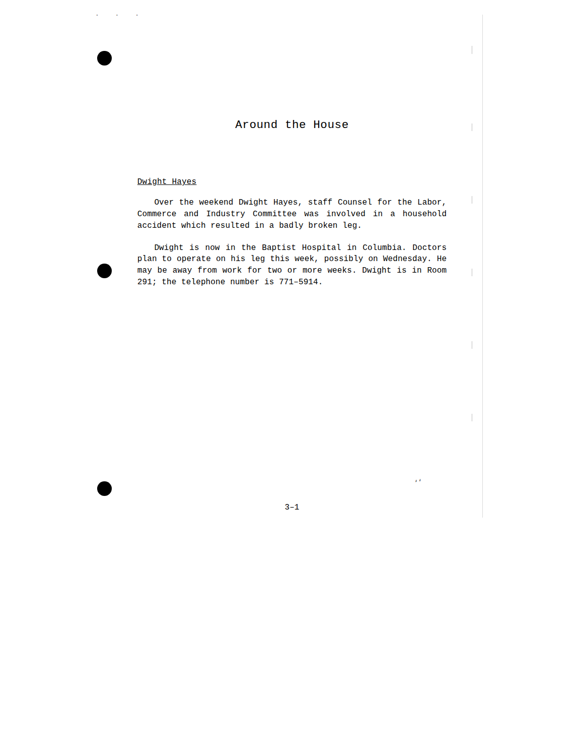. . .
Around the House
Dwight Hayes
Over the weekend Dwight Hayes, staff Counsel for the Labor, Commerce and Industry Committee was involved in a household accident which resulted in a badly broken leg.
Dwight is now in the Baptist Hospital in Columbia. Doctors plan to operate on his leg this week, possibly on Wednesday. He may be away from work for two or more weeks. Dwight is in Room 291; the telephone number is 771–5914.
‘‘
3–1